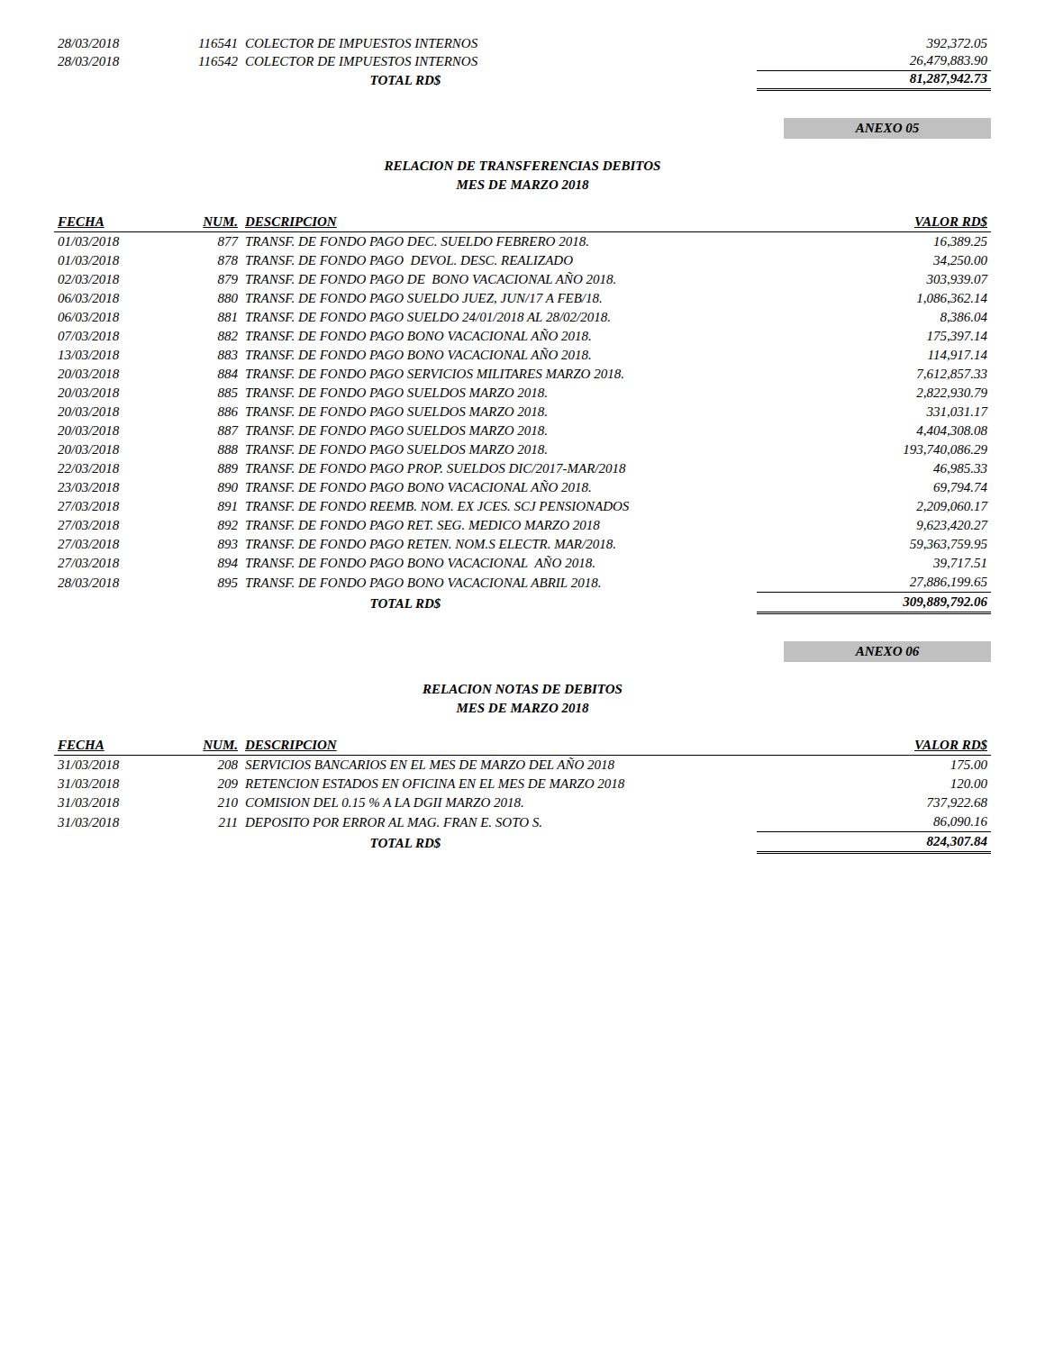| 28/03/2018 | 116541 | COLECTOR DE IMPUESTOS INTERNOS | 392,372.05 |
| 28/03/2018 | 116542 | COLECTOR DE IMPUESTOS INTERNOS | 26,479,883.90 |
| TOTAL RD$ | 81,287,942.73 |
ANEXO 05
RELACION DE TRANSFERENCIAS DEBITOS
MES DE MARZO 2018
| FECHA | NUM. | DESCRIPCION | VALOR RD$ |
| --- | --- | --- | --- |
| 01/03/2018 | 877 | TRANSF. DE FONDO PAGO DEC. SUELDO FEBRERO 2018. | 16,389.25 |
| 01/03/2018 | 878 | TRANSF. DE FONDO PAGO DEVOL. DESC. REALIZADO | 34,250.00 |
| 02/03/2018 | 879 | TRANSF. DE FONDO PAGO DE BONO VACACIONAL AÑO 2018. | 303,939.07 |
| 06/03/2018 | 880 | TRANSF. DE FONDO PAGO SUELDO JUEZ, JUN/17 A FEB/18. | 1,086,362.14 |
| 06/03/2018 | 881 | TRANSF. DE FONDO PAGO SUELDO 24/01/2018 AL 28/02/2018. | 8,386.04 |
| 07/03/2018 | 882 | TRANSF. DE FONDO PAGO BONO VACACIONAL AÑO 2018. | 175,397.14 |
| 13/03/2018 | 883 | TRANSF. DE FONDO PAGO BONO VACACIONAL AÑO 2018. | 114,917.14 |
| 20/03/2018 | 884 | TRANSF. DE FONDO PAGO SERVICIOS MILITARES MARZO 2018. | 7,612,857.33 |
| 20/03/2018 | 885 | TRANSF. DE FONDO PAGO SUELDOS MARZO 2018. | 2,822,930.79 |
| 20/03/2018 | 886 | TRANSF. DE FONDO PAGO SUELDOS MARZO 2018. | 331,031.17 |
| 20/03/2018 | 887 | TRANSF. DE FONDO PAGO SUELDOS MARZO 2018. | 4,404,308.08 |
| 20/03/2018 | 888 | TRANSF. DE FONDO PAGO SUELDOS MARZO 2018. | 193,740,086.29 |
| 22/03/2018 | 889 | TRANSF. DE FONDO PAGO PROP. SUELDOS DIC/2017-MAR/2018 | 46,985.33 |
| 23/03/2018 | 890 | TRANSF. DE FONDO PAGO BONO VACACIONAL AÑO 2018. | 69,794.74 |
| 27/03/2018 | 891 | TRANSF. DE FONDO REEMB. NOM. EX JCES. SCJ PENSIONADOS | 2,209,060.17 |
| 27/03/2018 | 892 | TRANSF. DE FONDO PAGO RET. SEG. MEDICO MARZO 2018 | 9,623,420.27 |
| 27/03/2018 | 893 | TRANSF. DE FONDO PAGO RETEN. NOM.S ELECTR. MAR/2018. | 59,363,759.95 |
| 27/03/2018 | 894 | TRANSF. DE FONDO PAGO BONO VACACIONAL AÑO 2018. | 39,717.51 |
| 28/03/2018 | 895 | TRANSF. DE FONDO PAGO BONO VACACIONAL ABRIL 2018. | 27,886,199.65 |
| TOTAL RD$ | 309,889,792.06 |
ANEXO 06
RELACION NOTAS DE DEBITOS
MES DE MARZO 2018
| FECHA | NUM. | DESCRIPCION | VALOR RD$ |
| --- | --- | --- | --- |
| 31/03/2018 | 208 | SERVICIOS BANCARIOS EN EL MES DE MARZO DEL AÑO 2018 | 175.00 |
| 31/03/2018 | 209 | RETENCION ESTADOS EN OFICINA EN EL MES DE MARZO 2018 | 120.00 |
| 31/03/2018 | 210 | COMISION DEL 0.15 % A LA DGII MARZO 2018. | 737,922.68 |
| 31/03/2018 | 211 | DEPOSITO POR ERROR AL MAG. FRAN E. SOTO S. | 86,090.16 |
| TOTAL RD$ | 824,307.84 |